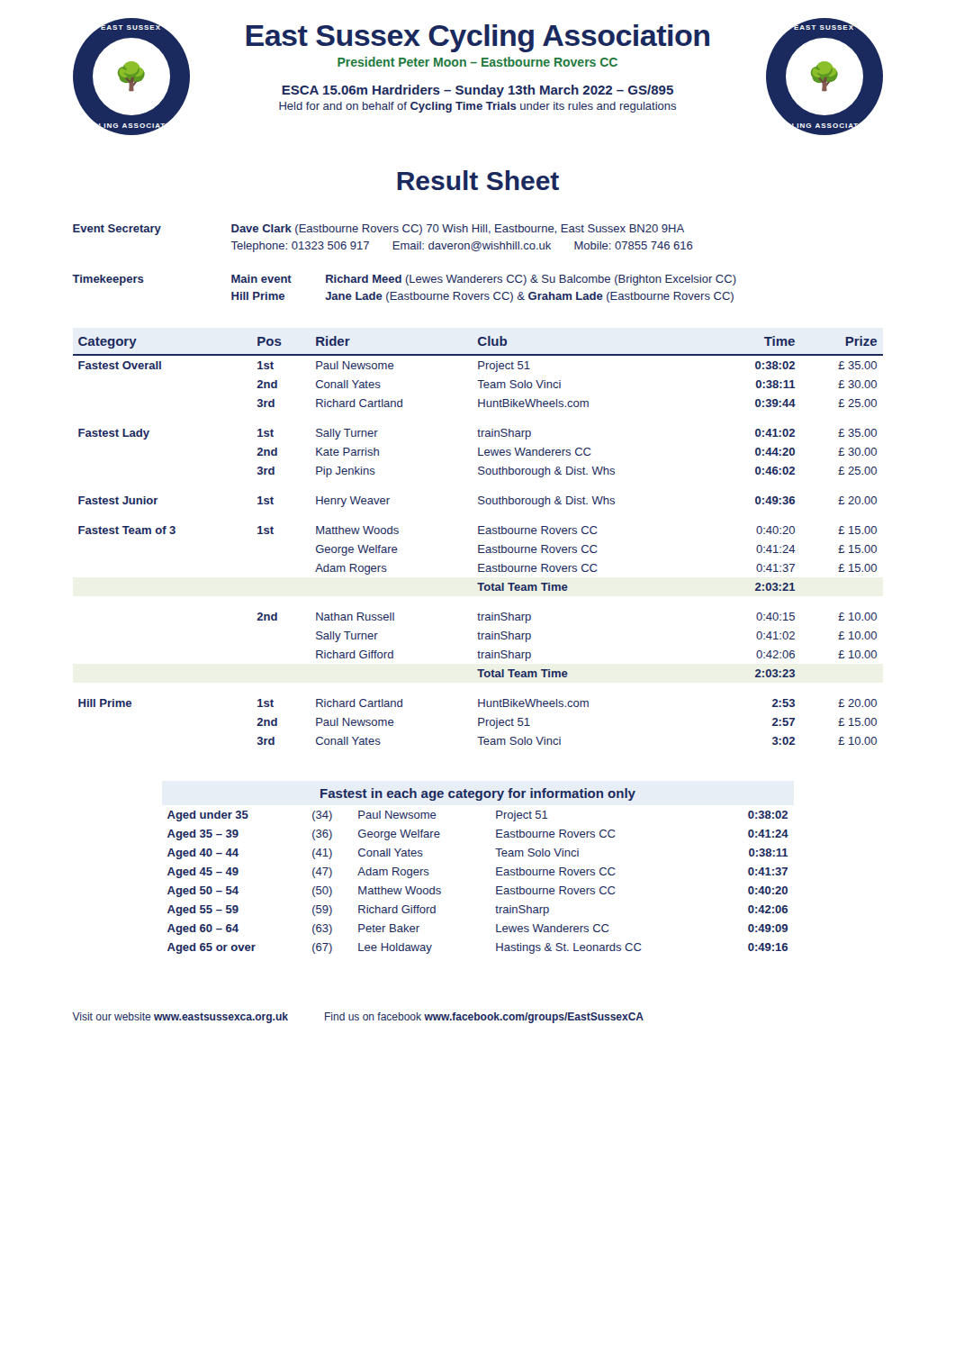EAST SUSSEX 🌳 CYCLING ASSOCIATION
East Sussex Cycling Association
President Peter Moon – Eastbourne Rovers CC
ESCA 15.06m Hardriders – Sunday 13th March 2022 – GS/895
Held for and on behalf of Cycling Time Trials under its rules and regulations
EAST SUSSEX 🌳 CYCLING ASSOCIATION
Result Sheet
| Event Secretary | Dave Clark (Eastbourne Rovers CC) 70 Wish Hill, Eastbourne, East Sussex BN20 9HA |
| | Telephone: 01323 506 917 Email: daveron@wishhill.co.uk Mobile: 07855 746 616 |
| Timekeepers | Main event | Richard Meed (Lewes Wanderers CC) & Su Balcombe (Brighton Excelsior CC) |
| | Hill Prime | Jane Lade (Eastbourne Rovers CC) & Graham Lade (Eastbourne Rovers CC) |
| Category | Pos | Rider | Club | Time | Prize |
| --- | --- | --- | --- | --- | --- |
| Fastest Overall | 1st | Paul Newsome | Project 51 | 0:38:02 | £ 35.00 |
| | 2nd | Conall Yates | Team Solo Vinci | 0:38:11 | £ 30.00 |
| | 3rd | Richard Cartland | HuntBikeWheels.com | 0:39:44 | £ 25.00 |
| Fastest Lady | 1st | Sally Turner | trainSharp | 0:41:02 | £ 35.00 |
| | 2nd | Kate Parrish | Lewes Wanderers CC | 0:44:20 | £ 30.00 |
| | 3rd | Pip Jenkins | Southborough & Dist. Whs | 0:46:02 | £ 25.00 |
| Fastest Junior | 1st | Henry Weaver | Southborough & Dist. Whs | 0:49:36 | £ 20.00 |
| Fastest Team of 3 | 1st | Matthew Woods | Eastbourne Rovers CC | 0:40:20 | £ 15.00 |
| | | George Welfare | Eastbourne Rovers CC | 0:41:24 | £ 15.00 |
| | | Adam Rogers | Eastbourne Rovers CC | 0:41:37 | £ 15.00 |
| | | | Total Team Time | 2:03:21 | |
| | 2nd | Nathan Russell | trainSharp | 0:40:15 | £ 10.00 |
| | | Sally Turner | trainSharp | 0:41:02 | £ 10.00 |
| | | Richard Gifford | trainSharp | 0:42:06 | £ 10.00 |
| | | | Total Team Time | 2:03:23 | |
| Hill Prime | 1st | Richard Cartland | HuntBikeWheels.com | 2:53 | £ 20.00 |
| | 2nd | Paul Newsome | Project 51 | 2:57 | £ 15.00 |
| | 3rd | Conall Yates | Team Solo Vinci | 3:02 | £ 10.00 |
Fastest in each age category for information only
| Aged under 35 | (34) | Paul Newsome | Project 51 | 0:38:02 |
| Aged 35 – 39 | (36) | George Welfare | Eastbourne Rovers CC | 0:41:24 |
| Aged 40 – 44 | (41) | Conall Yates | Team Solo Vinci | 0:38:11 |
| Aged 45 – 49 | (47) | Adam Rogers | Eastbourne Rovers CC | 0:41:37 |
| Aged 50 – 54 | (50) | Matthew Woods | Eastbourne Rovers CC | 0:40:20 |
| Aged 55 – 59 | (59) | Richard Gifford | trainSharp | 0:42:06 |
| Aged 60 – 64 | (63) | Peter Baker | Lewes Wanderers CC | 0:49:09 |
| Aged 65 or over | (67) | Lee Holdaway | Hastings & St. Leonards CC | 0:49:16 |
Visit our website www.eastsussexca.org.uk
Find us on facebook www.facebook.com/groups/EastSussexCA